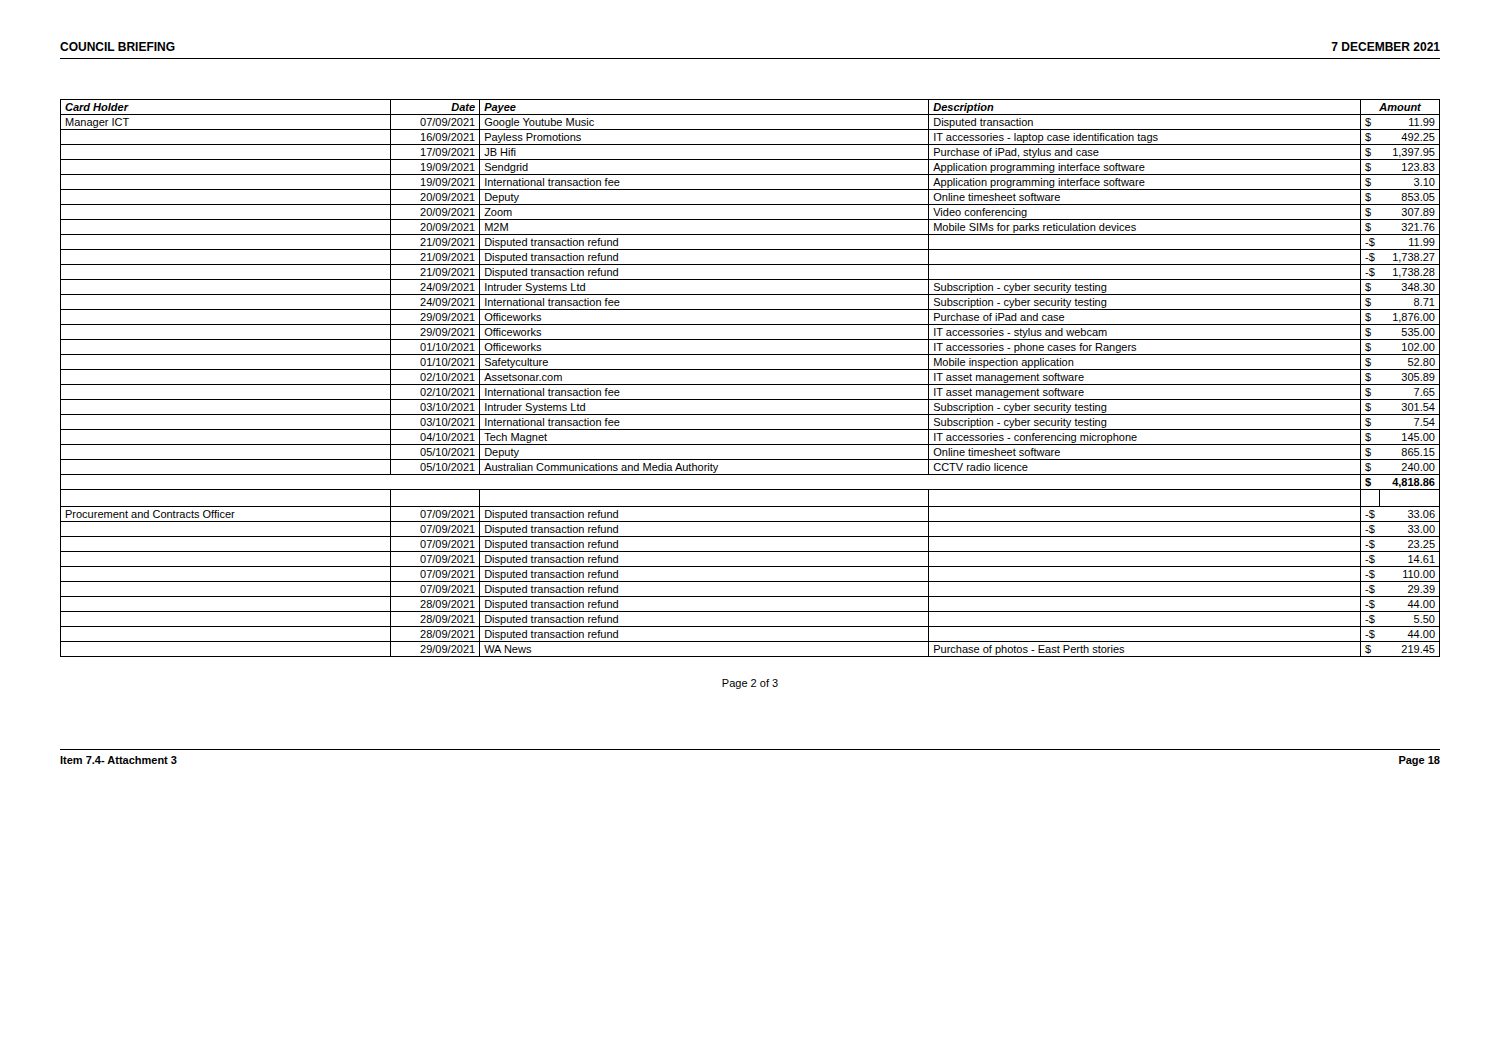COUNCIL BRIEFING 7 DECEMBER 2021
| Card Holder | Date | Payee | Description | Amount |
| --- | --- | --- | --- | --- |
| Manager ICT | 07/09/2021 | Google Youtube Music | Disputed transaction | $ | 11.99 |
| | 16/09/2021 | Payless Promotions | IT accessories - laptop case identification tags | $ | 492.25 |
| | 17/09/2021 | JB Hifi | Purchase of iPad, stylus and case | $ | 1,397.95 |
| | 19/09/2021 | Sendgrid | Application programming interface software | $ | 123.83 |
| | 19/09/2021 | International transaction fee | Application programming interface software | $ | 3.10 |
| | 20/09/2021 | Deputy | Online timesheet software | $ | 853.05 |
| | 20/09/2021 | Zoom | Video conferencing | $ | 307.89 |
| | 20/09/2021 | M2M | Mobile SIMs for parks reticulation devices | $ | 321.76 |
| | 21/09/2021 | Disputed transaction refund | | -$ | 11.99 |
| | 21/09/2021 | Disputed transaction refund | | -$ | 1,738.27 |
| | 21/09/2021 | Disputed transaction refund | | -$ | 1,738.28 |
| | 24/09/2021 | Intruder Systems Ltd | Subscription - cyber security testing | $ | 348.30 |
| | 24/09/2021 | International transaction fee | Subscription - cyber security testing | $ | 8.71 |
| | 29/09/2021 | Officeworks | Purchase of iPad and case | $ | 1,876.00 |
| | 29/09/2021 | Officeworks | IT accessories - stylus and webcam | $ | 535.00 |
| | 01/10/2021 | Officeworks | IT accessories - phone cases for Rangers | $ | 102.00 |
| | 01/10/2021 | Safetyculture | Mobile inspection application | $ | 52.80 |
| | 02/10/2021 | Assetsonar.com | IT asset management software | $ | 305.89 |
| | 02/10/2021 | International transaction fee | IT asset management software | $ | 7.65 |
| | 03/10/2021 | Intruder Systems Ltd | Subscription - cyber security testing | $ | 301.54 |
| | 03/10/2021 | International transaction fee | Subscription - cyber security testing | $ | 7.54 |
| | 04/10/2021 | Tech Magnet | IT accessories - conferencing microphone | $ | 145.00 |
| | 05/10/2021 | Deputy | Online timesheet software | $ | 865.15 |
| | 05/10/2021 | Australian Communications and Media Authority | CCTV radio licence | $ | 240.00 |
| | | | | $ | 4,818.86 |
| Procurement and Contracts Officer | 07/09/2021 | Disputed transaction refund | | -$ | 33.06 |
| | 07/09/2021 | Disputed transaction refund | | -$ | 33.00 |
| | 07/09/2021 | Disputed transaction refund | | -$ | 23.25 |
| | 07/09/2021 | Disputed transaction refund | | -$ | 14.61 |
| | 07/09/2021 | Disputed transaction refund | | -$ | 110.00 |
| | 07/09/2021 | Disputed transaction refund | | -$ | 29.39 |
| | 28/09/2021 | Disputed transaction refund | | -$ | 44.00 |
| | 28/09/2021 | Disputed transaction refund | | -$ | 5.50 |
| | 28/09/2021 | Disputed transaction refund | | -$ | 44.00 |
| | 29/09/2021 | WA News | Purchase of photos - East Perth stories | $ | 219.45 |
Page 2 of 3
Item 7.4- Attachment 3 Page 18